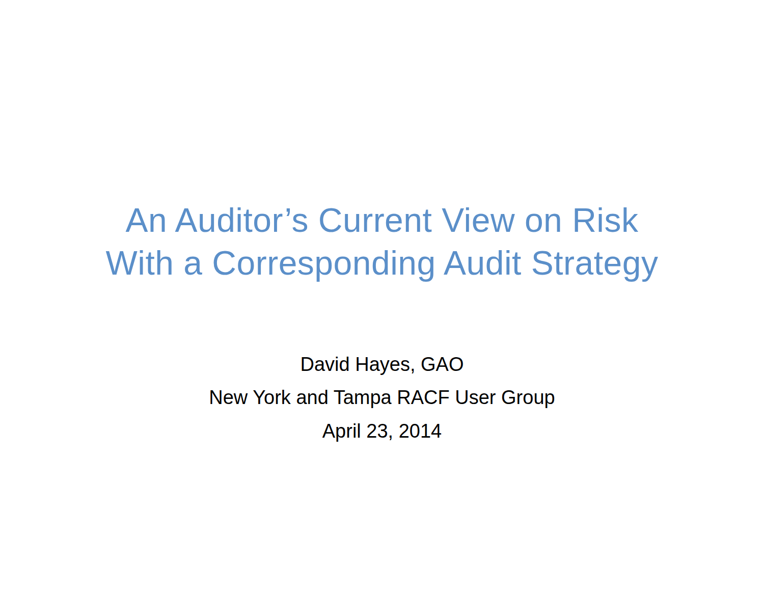An Auditor’s Current View on Risk
With a Corresponding Audit Strategy
David Hayes, GAO
New York and Tampa RACF User Group
April 23, 2014